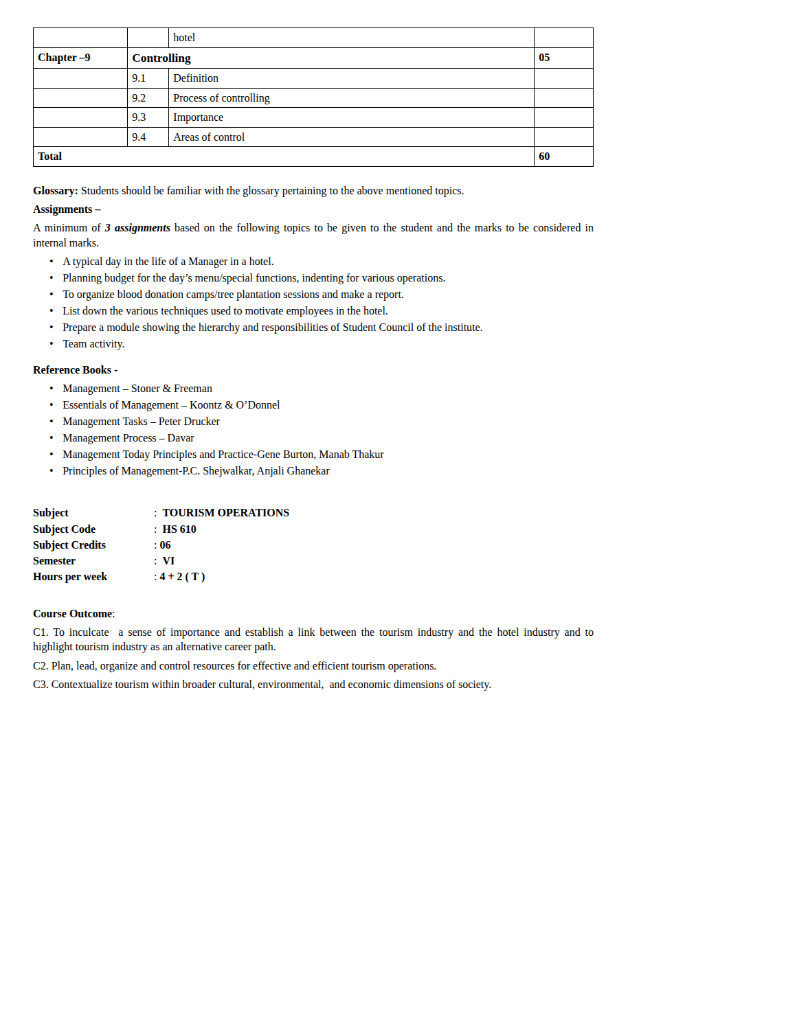| | | hotel | |
| Chapter –9 | Controlling | 05 |
| | 9.1 | Definition | |
| | 9.2 | Process of controlling | |
| | 9.3 | Importance | |
| | 9.4 | Areas of control | |
| Total | 60 |
Glossary: Students should be familiar with the glossary pertaining to the above mentioned topics.
Assignments –
A minimum of 3 assignments based on the following topics to be given to the student and the marks to be considered in internal marks.
A typical day in the life of a Manager in a hotel.
Planning budget for the day’s menu/special functions, indenting for various operations.
To organize blood donation camps/tree plantation sessions and make a report.
List down the various techniques used to motivate employees in the hotel.
Prepare a module showing the hierarchy and responsibilities of Student Council of the institute.
Team activity.
Reference Books -
Management – Stoner & Freeman
Essentials of Management – Koontz & O’Donnel
Management Tasks – Peter Drucker
Management Process – Davar
Management Today Principles and Practice-Gene Burton, Manab Thakur
Principles of Management-P.C. Shejwalkar, Anjali Ghanekar
Subject: TOURISM OPERATIONS
Subject Code: HS 610
Subject Credits: 06
Semester: VI
Hours per week: 4 + 2 ( T )
Course Outcome:
C1. To inculcate a sense of importance and establish a link between the tourism industry and the hotel industry and to highlight tourism industry as an alternative career path.
C2. Plan, lead, organize and control resources for effective and efficient tourism operations.
C3. Contextualize tourism within broader cultural, environmental, and economic dimensions of society.